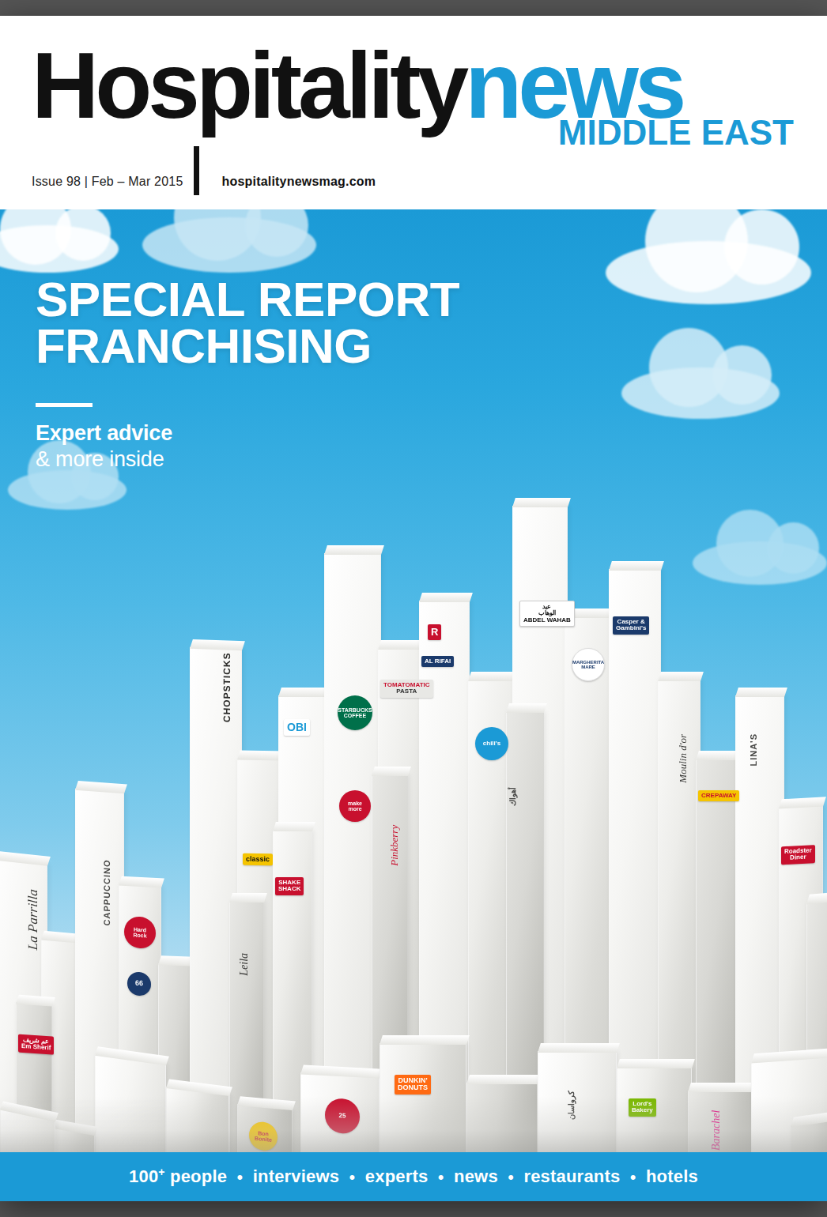Hospitality news
MIDDLE EAST
Issue 98 | Feb – Mar 2015 hospitalitynewsmag.com
SPECIAL REPORT
FRANCHISING
Expert advice
& more inside
La Parrilla
عم شريف
Em Sherif
CAPPUCCINO
Hard
Rock 66
CHOPSTICKS
classic
Leila
OBI
SHAKE
SHACK
STARBUCKS
COFFEE make
more
TOMATOMATIC
PASTA
Pinkberry
R AL RIFAI
chili's
عبد
الوهاب
ABDEL WAHAB
أهواك
MARGHERITA
MARE
Casper &
Gambini's
Moulin d'or
CREPAWAY
LINA'S
Roadster
Diner
Bon
Bonite
25
DUNKIN'
DONUTS
كرواسان
Lord's
Bakery
Barachel
100+ people • interviews • experts • news • restaurants • hotels